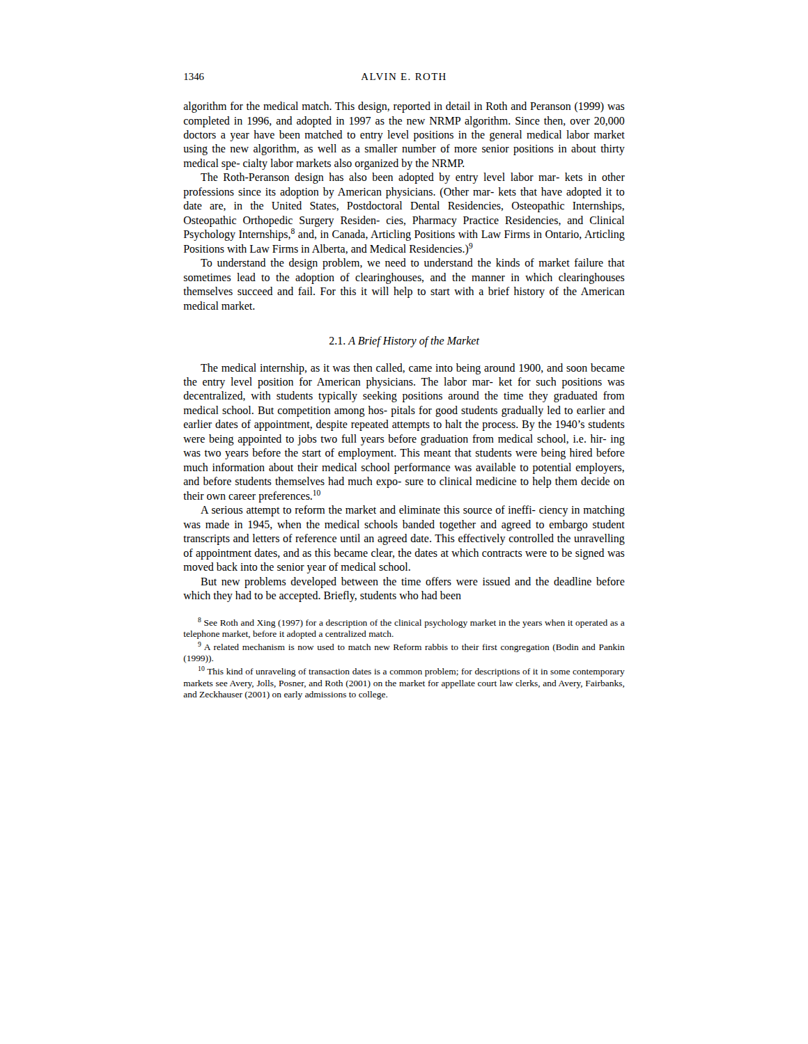1346 ALVIN E. ROTH
algorithm for the medical match. This design, reported in detail in Roth and Peranson (1999) was completed in 1996, and adopted in 1997 as the new NRMP algorithm. Since then, over 20,000 doctors a year have been matched to entry level positions in the general medical labor market using the new algorithm, as well as a smaller number of more senior positions in about thirty medical spe‑ cialty labor markets also organized by the NRMP.
The Roth-Peranson design has also been adopted by entry level labor mar‑ kets in other professions since its adoption by American physicians. (Other mar‑ kets that have adopted it to date are, in the United States, Postdoctoral Dental Residencies, Osteopathic Internships, Osteopathic Orthopedic Surgery Residen‑ cies, Pharmacy Practice Residencies, and Clinical Psychology Internships,8 and, in Canada, Articling Positions with Law Firms in Ontario, Articling Positions with Law Firms in Alberta, and Medical Residencies.)9
To understand the design problem, we need to understand the kinds of market failure that sometimes lead to the adoption of clearinghouses, and the manner in which clearinghouses themselves succeed and fail. For this it will help to start with a brief history of the American medical market.
2.1. A Brief History of the Market
The medical internship, as it was then called, came into being around 1900, and soon became the entry level position for American physicians. The labor mar‑ ket for such positions was decentralized, with students typically seeking positions around the time they graduated from medical school. But competition among hos‑ pitals for good students gradually led to earlier and earlier dates of appointment, despite repeated attempts to halt the process. By the 1940’s students were being appointed to jobs two full years before graduation from medical school, i.e. hir‑ ing was two years before the start of employment. This meant that students were being hired before much information about their medical school performance was available to potential employers, and before students themselves had much expo‑ sure to clinical medicine to help them decide on their own career preferences.10
A serious attempt to reform the market and eliminate this source of ineffi‑ ciency in matching was made in 1945, when the medical schools banded together and agreed to embargo student transcripts and letters of reference until an agreed date. This effectively controlled the unravelling of appointment dates, and as this became clear, the dates at which contracts were to be signed was moved back into the senior year of medical school.
But new problems developed between the time offers were issued and the deadline before which they had to be accepted. Briefly, students who had been
8 See Roth and Xing (1997) for a description of the clinical psychology market in the years when it operated as a telephone market, before it adopted a centralized match.
9 A related mechanism is now used to match new Reform rabbis to their first congregation (Bodin and Pankin (1999)).
10 This kind of unraveling of transaction dates is a common problem; for descriptions of it in some contemporary markets see Avery, Jolls, Posner, and Roth (2001) on the market for appellate court law clerks, and Avery, Fairbanks, and Zeckhauser (2001) on early admissions to college.